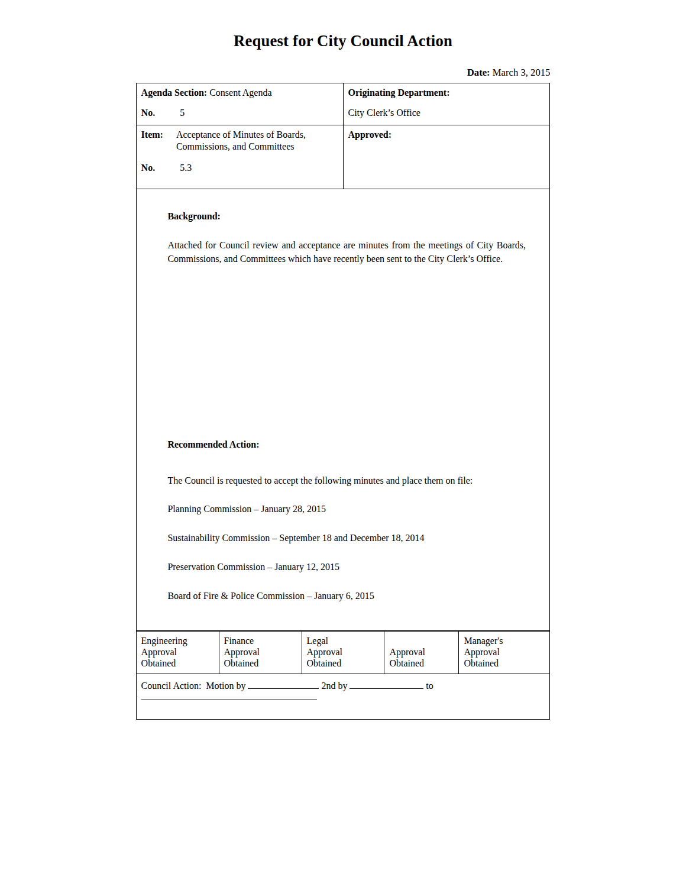Request for City Council Action
Date: March 3, 2015
| Agenda Section: Consent Agenda No. 5 | Originating Department: City Clerk’s Office |
| Item: Acceptance of Minutes of Boards, Commissions, and Committees No. 5.3 | Approved: |
| Background: Attached for Council review and acceptance are minutes from the meetings of City Boards, Commissions, and Committees which have recently been sent to the City Clerk’s Office. Recommended Action: The Council is requested to accept the following minutes and place them on file: Planning Commission – January 28, 2015 Sustainability Commission – September 18 and December 18, 2014 Preservation Commission – January 12, 2015 Board of Fire & Police Commission – January 6, 2015 |
| Engineering Approval Obtained | Finance Approval Obtained | Legal Approval Obtained | Approval Obtained | Manager's Approval Obtained |
| Council Action: Motion by 2nd by to |